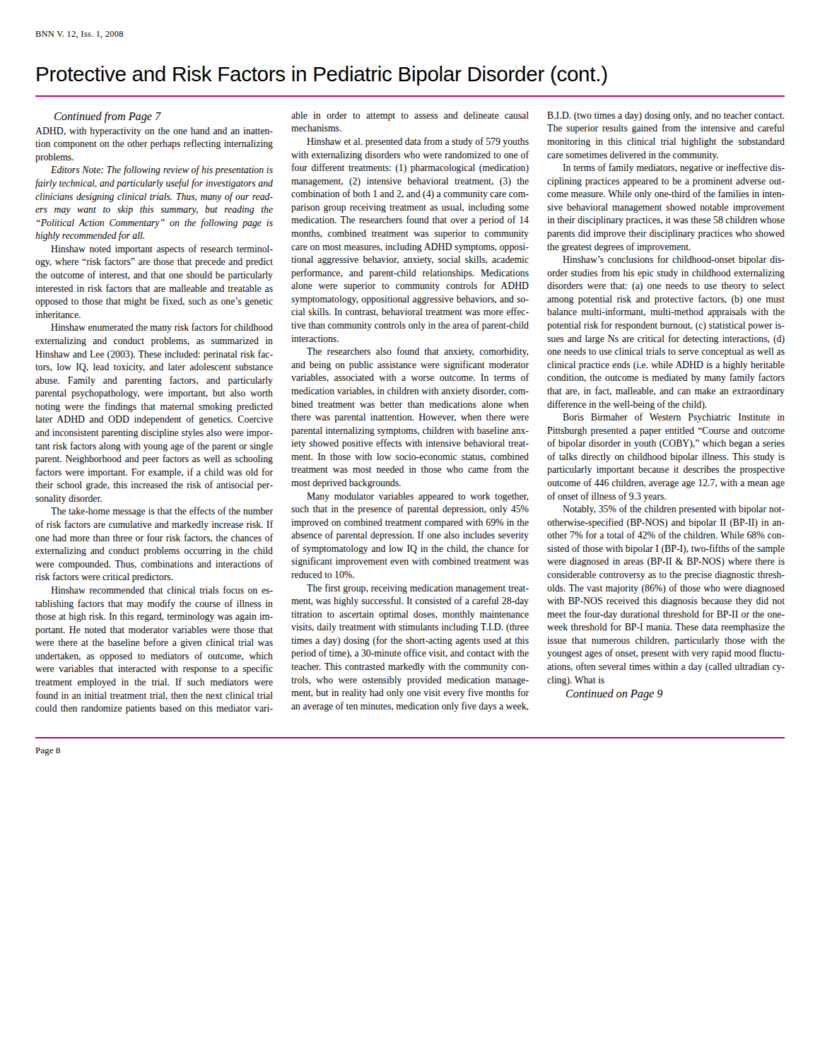BNN V. 12, Iss. 1, 2008
Protective and Risk Factors in Pediatric Bipolar Disorder (cont.)
Continued from Page 7
ADHD, with hyperactivity on the one hand and an inattention component on the other perhaps reflecting internalizing problems.
Editors Note: The following review of his presentation is fairly technical, and particularly useful for investigators and clinicians designing clinical trials. Thus, many of our readers may want to skip this summary, but reading the “Political Action Commentary” on the following page is highly recommended for all.
Hinshaw noted important aspects of research terminology, where “risk factors” are those that precede and predict the outcome of interest, and that one should be particularly interested in risk factors that are malleable and treatable as opposed to those that might be fixed, such as one’s genetic inheritance.
Hinshaw enumerated the many risk factors for childhood externalizing and conduct problems, as summarized in Hinshaw and Lee (2003). These included: perinatal risk factors, low IQ, lead toxicity, and later adolescent substance abuse. Family and parenting factors, and particularly parental psychopathology, were important, but also worth noting were the findings that maternal smoking predicted later ADHD and ODD independent of genetics. Coercive and inconsistent parenting discipline styles also were important risk factors along with young age of the parent or single parent. Neighborhood and peer factors as well as schooling factors were important. For example, if a child was old for their school grade, this increased the risk of antisocial personality disorder.
The take-home message is that the effects of the number of risk factors are cumulative and markedly increase risk. If one had more than three or four risk factors, the chances of externalizing and conduct problems occurring in the child were compounded. Thus, combinations and interactions of risk factors were critical predictors.
Hinshaw recommended that clinical trials focus on establishing factors that may modify the course of illness in those at high risk. In this regard, terminology was again important. He noted that moderator variables were those that were there at the baseline before a given clinical trial was undertaken, as opposed to mediators of outcome, which were variables that interacted with response to a specific treatment employed in the trial. If such mediators were found in an initial treatment trial, then the next clinical trial could then randomize patients based on this mediator variable in order to attempt to assess and delineate causal mechanisms.
Hinshaw et al. presented data from a study of 579 youths with externalizing disorders who were randomized to one of four different treatments: (1) pharmacological (medication) management, (2) intensive behavioral treatment, (3) the combination of both 1 and 2, and (4) a community care comparison group receiving treatment as usual, including some medication. The researchers found that over a period of 14 months, combined treatment was superior to community care on most measures, including ADHD symptoms, oppositional aggressive behavior, anxiety, social skills, academic performance, and parent-child relationships. Medications alone were superior to community controls for ADHD symptomatology, oppositional aggressive behaviors, and social skills. In contrast, behavioral treatment was more effective than community controls only in the area of parent-child interactions.
The researchers also found that anxiety, comorbidity, and being on public assistance were significant moderator variables, associated with a worse outcome. In terms of medication variables, in children with anxiety disorder, combined treatment was better than medications alone when there was parental inattention. However, when there were parental internalizing symptoms, children with baseline anxiety showed positive effects with intensive behavioral treatment. In those with low socio-economic status, combined treatment was most needed in those who came from the most deprived backgrounds.
Many modulator variables appeared to work together, such that in the presence of parental depression, only 45% improved on combined treatment compared with 69% in the absence of parental depression. If one also includes severity of symptomatology and low IQ in the child, the chance for significant improvement even with combined treatment was reduced to 10%.
The first group, receiving medication management treatment, was highly successful. It consisted of a careful 28-day titration to ascertain optimal doses, monthly maintenance visits, daily treatment with stimulants including T.I.D. (three times a day) dosing (for the short-acting agents used at this period of time), a 30-minute office visit, and contact with the teacher. This contrasted markedly with the community controls, who were ostensibly provided medication management, but in reality had only one visit every five months for an average of ten minutes, medication only five days a week, B.I.D. (two times a day) dosing only, and no teacher contact. The superior results gained from the intensive and careful monitoring in this clinical trial highlight the substandard care sometimes delivered in the community.
In terms of family mediators, negative or ineffective disciplining practices appeared to be a prominent adverse outcome measure. While only one-third of the families in intensive behavioral management showed notable improvement in their disciplinary practices, it was these 58 children whose parents did improve their disciplinary practices who showed the greatest degrees of improvement.
Hinshaw’s conclusions for childhood-onset bipolar disorder studies from his epic study in childhood externalizing disorders were that: (a) one needs to use theory to select among potential risk and protective factors, (b) one must balance multi-informant, multi-method appraisals with the potential risk for respondent burnout, (c) statistical power issues and large Ns are critical for detecting interactions, (d) one needs to use clinical trials to serve conceptual as well as clinical practice ends (i.e. while ADHD is a highly heritable condition, the outcome is mediated by many family factors that are, in fact, malleable, and can make an extraordinary difference in the well-being of the child).
Boris Birmaher of Western Psychiatric Institute in Pittsburgh presented a paper entitled “Course and outcome of bipolar disorder in youth (COBY),” which began a series of talks directly on childhood bipolar illness. This study is particularly important because it describes the prospective outcome of 446 children, average age 12.7, with a mean age of onset of illness of 9.3 years.
Notably, 35% of the children presented with bipolar not-otherwise-specified (BP-NOS) and bipolar II (BP-II) in another 7% for a total of 42% of the children. While 68% consisted of those with bipolar I (BP-I), two-fifths of the sample were diagnosed in areas (BP-II & BP-NOS) where there is considerable controversy as to the precise diagnostic thresholds. The vast majority (86%) of those who were diagnosed with BP-NOS received this diagnosis because they did not meet the four-day durational threshold for BP-II or the one-week threshold for BP-I mania. These data reemphasize the issue that numerous children, particularly those with the youngest ages of onset, present with very rapid mood fluctuations, often several times within a day (called ultradian cycling). What is
Continued on Page 9
Page 8